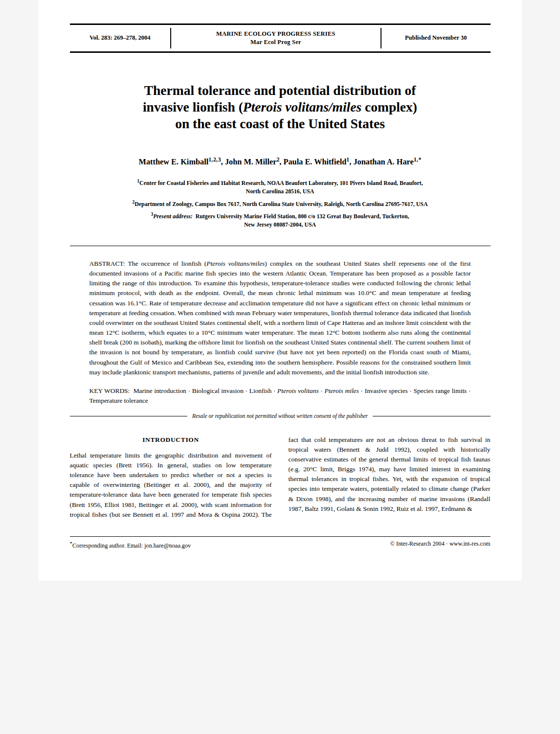| Vol. 283: 269–278, 2004 | MARINE ECOLOGY PROGRESS SERIES Mar Ecol Prog Ser | Published November 30 |
Thermal tolerance and potential distribution of
invasive lionfish (Pterois volitans/miles complex)
on the east coast of the United States
Matthew E. Kimball1, 2, 3, John M. Miller2, Paula E. Whitfield1, Jonathan A. Hare1, *
1Center for Coastal Fisheries and Habitat Research, NOAA Beaufort Laboratory, 101 Pivers Island Road, Beaufort,
North Carolina 28516, USA
2Department of Zoology, Campus Box 7617, North Carolina State University, Raleigh, North Carolina 27695-7617, USA
3Present address: Rutgers University Marine Field Station, 800 c/o 132 Great Bay Boulevard, Tuckerton,
New Jersey 08087-2004, USA
ABSTRACT: The occurrence of lionfish (Pterois volitans/miles) complex on the southeast United States shelf represents one of the first documented invasions of a Pacific marine fish species into the western Atlantic Ocean. Temperature has been proposed as a possible factor limiting the range of this introduction. To examine this hypothesis, temperature-tolerance studies were conducted following the chronic lethal minimum protocol, with death as the endpoint. Overall, the mean chronic lethal minimum was 10.0°C and mean temperature at feeding cessation was 16.1°C. Rate of temperature decrease and acclimation temperature did not have a significant effect on chronic lethal minimum or temperature at feeding cessation. When combined with mean February water temperatures, lionfish thermal tolerance data indicated that lionfish could overwinter on the southeast United States continental shelf, with a northern limit of Cape Hatteras and an inshore limit coincident with the mean 12°C isotherm, which equates to a 10°C minimum water temperature. The mean 12°C bottom isotherm also runs along the continental shelf break (200 m isobath), marking the offshore limit for lionfish on the southeast United States continental shelf. The current southern limit of the invasion is not bound by temperature, as lionfish could survive (but have not yet been reported) on the Florida coast south of Miami, throughout the Gulf of Mexico and Caribbean Sea, extending into the southern hemisphere. Possible reasons for the constrained southern limit may include planktonic transport mechanisms, patterns of juvenile and adult movements, and the initial lionfish introduction site.
KEY WORDS: Marine introduction · Biological invasion · Lionfish · Pterois volitans · Pterois miles · Invasive species · Species range limits · Temperature tolerance
Resale or republication not permitted without written consent of the publisher
INTRODUCTION
Lethal temperature limits the geographic distribution and movement of aquatic species (Brett 1956). In general, studies on low temperature tolerance have been undertaken to predict whether or not a species is capable of overwintering (Beitinger et al. 2000), and the majority of temperature-tolerance data have been generated for temperate fish species (Brett 1956, Elliot 1981, Beitinger et al. 2000), with scant information for tropical fishes (but see Bennett et al. 1997 and Mora & Ospina 2002). The fact that cold temperatures are not an obvious threat to fish survival in tropical waters (Bennett & Judd 1992), coupled with historically conservative estimates of the general thermal limits of tropical fish faunas (e.g. 20°C limit, Briggs 1974), may have limited interest in examining thermal tolerances in tropical fishes. Yet, with the expansion of tropical species into temperate waters, potentially related to climate change (Parker & Dixon 1998), and the increasing number of marine invasions (Randall 1987, Baltz 1991, Golani & Sonin 1992, Ruiz et al. 1997, Erdmann &
*Corresponding author. Email: jon.hare@noaa.gov
© Inter-Research 2004 · www.int-res.com